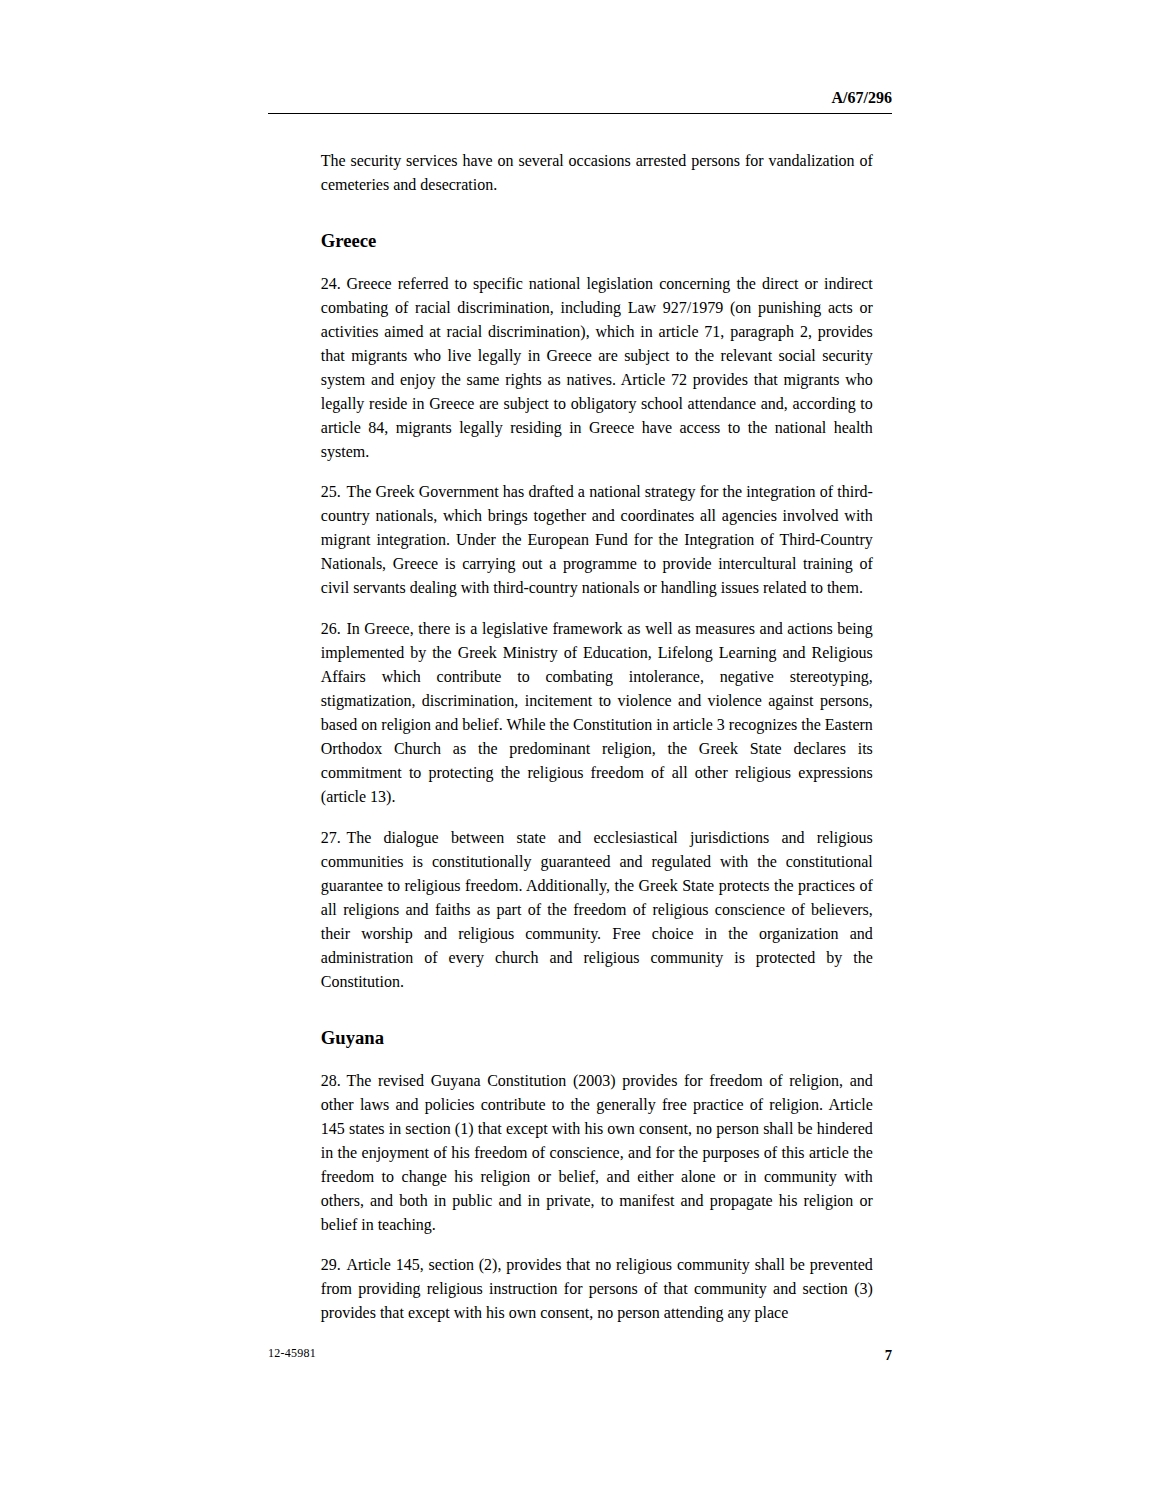A/67/296
The security services have on several occasions arrested persons for vandalization of cemeteries and desecration.
Greece
24. Greece referred to specific national legislation concerning the direct or indirect combating of racial discrimination, including Law 927/1979 (on punishing acts or activities aimed at racial discrimination), which in article 71, paragraph 2, provides that migrants who live legally in Greece are subject to the relevant social security system and enjoy the same rights as natives. Article 72 provides that migrants who legally reside in Greece are subject to obligatory school attendance and, according to article 84, migrants legally residing in Greece have access to the national health system.
25. The Greek Government has drafted a national strategy for the integration of third-country nationals, which brings together and coordinates all agencies involved with migrant integration. Under the European Fund for the Integration of Third-Country Nationals, Greece is carrying out a programme to provide intercultural training of civil servants dealing with third-country nationals or handling issues related to them.
26. In Greece, there is a legislative framework as well as measures and actions being implemented by the Greek Ministry of Education, Lifelong Learning and Religious Affairs which contribute to combating intolerance, negative stereotyping, stigmatization, discrimination, incitement to violence and violence against persons, based on religion and belief. While the Constitution in article 3 recognizes the Eastern Orthodox Church as the predominant religion, the Greek State declares its commitment to protecting the religious freedom of all other religious expressions (article 13).
27. The dialogue between state and ecclesiastical jurisdictions and religious communities is constitutionally guaranteed and regulated with the constitutional guarantee to religious freedom. Additionally, the Greek State protects the practices of all religions and faiths as part of the freedom of religious conscience of believers, their worship and religious community. Free choice in the organization and administration of every church and religious community is protected by the Constitution.
Guyana
28. The revised Guyana Constitution (2003) provides for freedom of religion, and other laws and policies contribute to the generally free practice of religion. Article 145 states in section (1) that except with his own consent, no person shall be hindered in the enjoyment of his freedom of conscience, and for the purposes of this article the freedom to change his religion or belief, and either alone or in community with others, and both in public and in private, to manifest and propagate his religion or belief in teaching.
29. Article 145, section (2), provides that no religious community shall be prevented from providing religious instruction for persons of that community and section (3) provides that except with his own consent, no person attending any place
12-45981 7